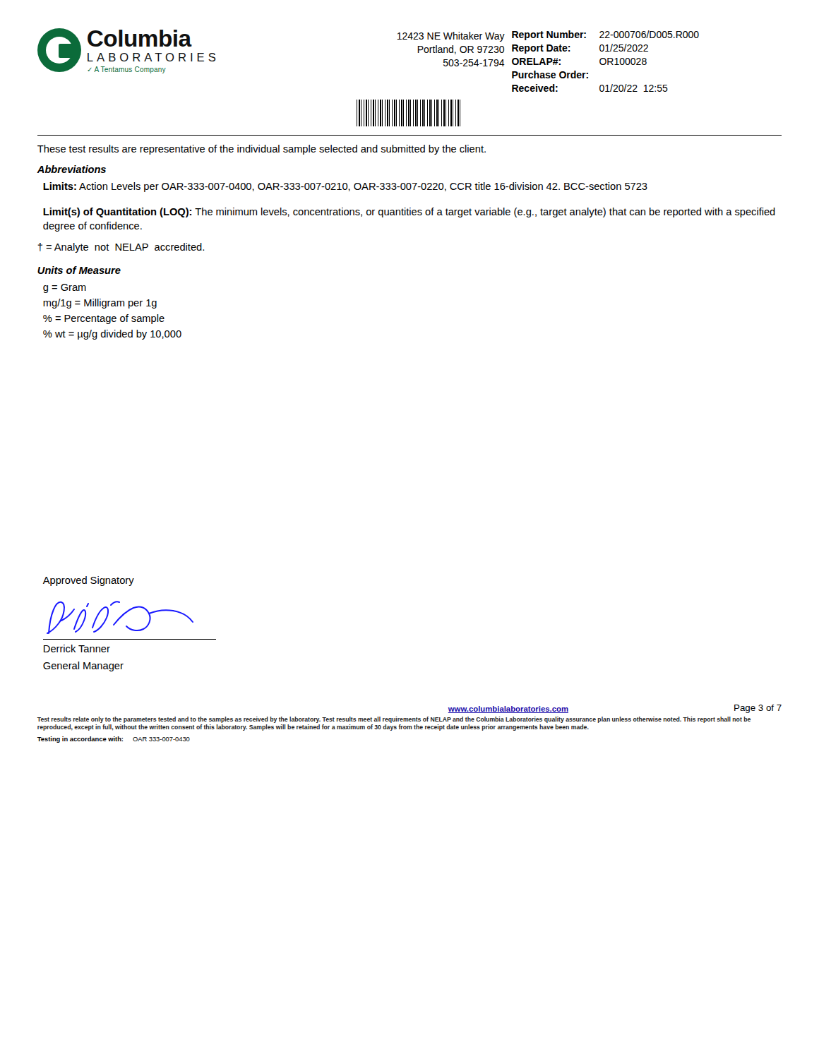Columbia
LABORATORIES
✓ A Tentamus Company
12423 NE Whitaker Way
Portland, OR 97230
503-254-1794
Report Number: 22-000706/D005.R000
Report Date: 01/25/2022
ORELAP#: OR100028
Purchase Order:
Received: 01/20/22 12:55
These test results are representative of the individual sample selected and submitted by the client.
Abbreviations
Limits: Action Levels per OAR-333-007-0400, OAR-333-007-0210, OAR-333-007-0220, CCR title 16-division 42. BCC-section 5723
Limit(s) of Quantitation (LOQ): The minimum levels, concentrations, or quantities of a target variable (e.g., target analyte) that can be reported with a specified degree of confidence.
† = Analyte not NELAP accredited.
Units of Measure
g = Gram
mg/1g = Milligram per 1g
% = Percentage of sample
% wt = µg/g divided by 10,000
Approved Signatory
Derrick Tanner
General Manager
www.columbialaboratories.com
Page 3 of 7
Test results relate only to the parameters tested and to the samples as received by the laboratory. Test results meet all requirements of NELAP and the Columbia Laboratories quality assurance plan unless otherwise noted. This report shall not be reproduced, except in full, without the written consent of this laboratory. Samples will be retained for a maximum of 30 days from the receipt date unless prior arrangements have been made.
Testing in accordance with: OAR 333-007-0430